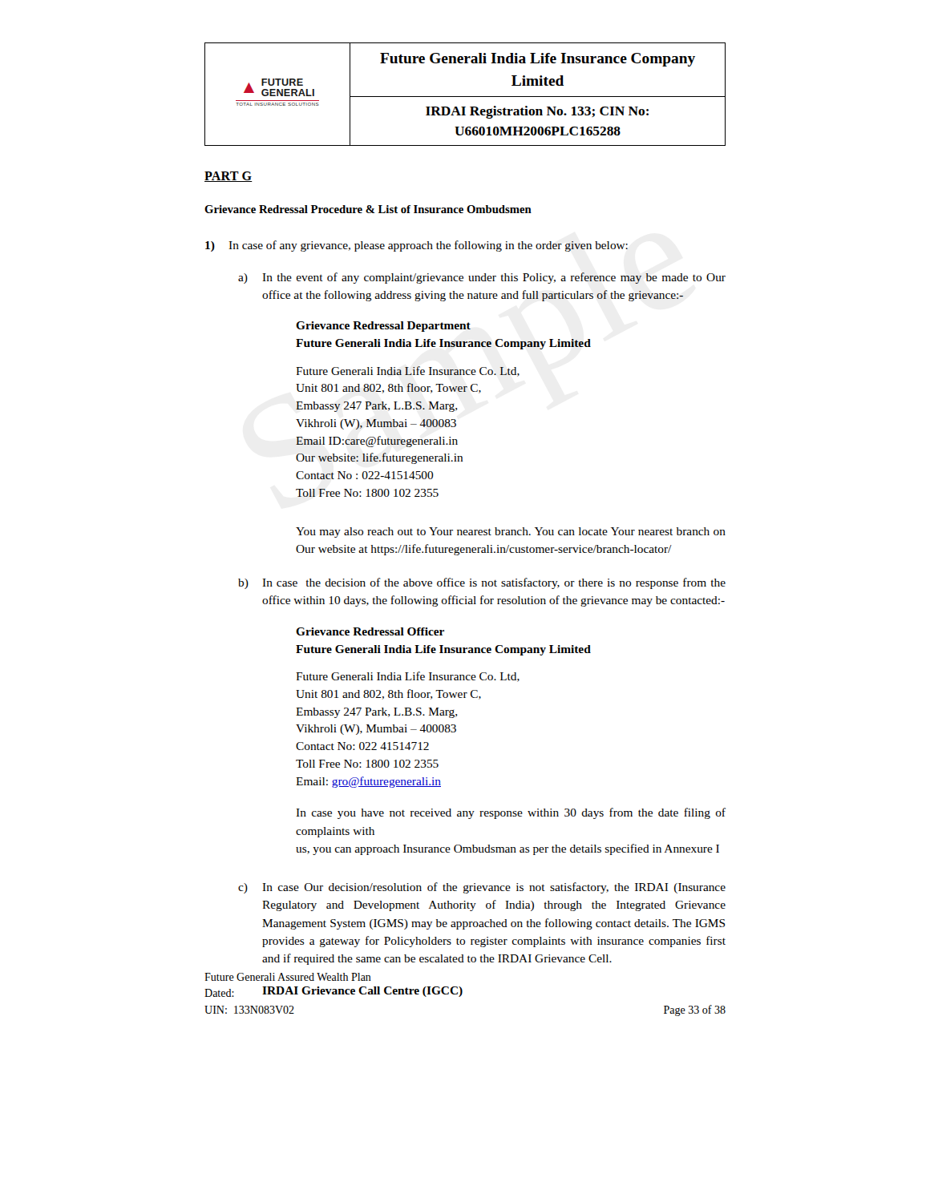| ▲ FUTURE GENERALI Total Insurance Solutions | Future Generali India Life Insurance Company Limited IRDAI Registration No. 133; CIN No: U66010MH2006PLC165288 |
Sample
PART G
Grievance Redressal Procedure & List of Insurance Ombudsmen
1)
In case of any grievance, please approach the following in the order given below:
a)
In the event of any complaint/grievance under this Policy, a reference may be made to Our office at the following address giving the nature and full particulars of the grievance:-
Grievance Redressal Department
Future Generali India Life Insurance Company Limited
Future Generali India Life Insurance Co. Ltd,
Unit 801 and 802, 8th floor, Tower C,
Embassy 247 Park, L.B.S. Marg,
Vikhroli (W), Mumbai – 400083
Email ID:care@futuregenerali.in
Our website: life.futuregenerali.in
Contact No : 022-41514500
Toll Free No: 1800 102 2355
You may also reach out to Your nearest branch. You can locate Your nearest branch on Our website at https://life.futuregenerali.in/customer-service/branch-locator/
b)
In case the decision of the above office is not satisfactory, or there is no response from the office within 10 days, the following official for resolution of the grievance may be contacted:-
Grievance Redressal Officer
Future Generali India Life Insurance Company Limited
Future Generali India Life Insurance Co. Ltd,
Unit 801 and 802, 8th floor, Tower C,
Embassy 247 Park, L.B.S. Marg,
Vikhroli (W), Mumbai – 400083
Contact No: 022 41514712
Toll Free No: 1800 102 2355
Email: gro@futuregenerali.in
In case you have not received any response within 30 days from the date filing of complaints with
us, you can approach Insurance Ombudsman as per the details specified in Annexure I
c)
In case Our decision/resolution of the grievance is not satisfactory, the IRDAI (Insurance Regulatory and Development Authority of India) through the Integrated Grievance Management System (IGMS) may be approached on the following contact details. The IGMS provides a gateway for Policyholders to register complaints with insurance companies first and if required the same can be escalated to the IRDAI Grievance Cell.
IRDAI Grievance Call Centre (IGCC)
Future Generali Assured Wealth Plan
Dated:
UIN: 133N083V02 Page 33 of 38